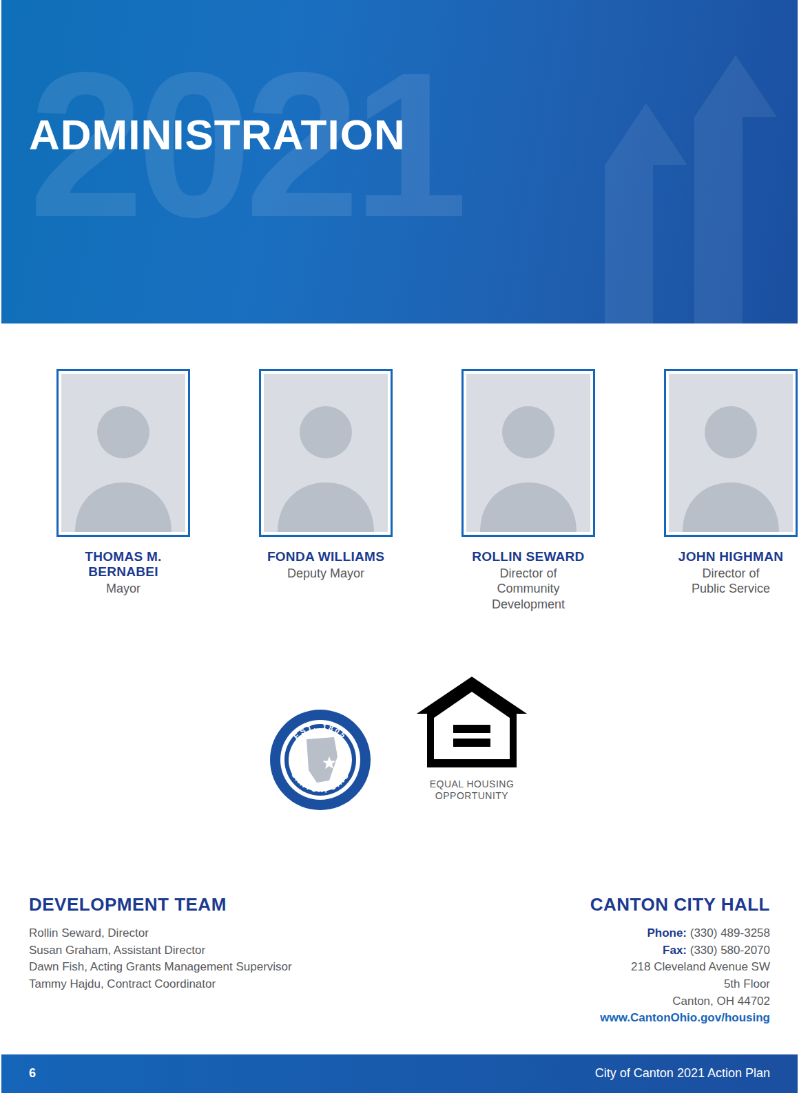2021
Administration
Thomas M.
Bernabei
Mayor
Fonda Williams
Deputy Mayor
Rollin Seward
Director of
Community Development
John Highman
Director of
Public Service
EST. 1805 CANTON, OHIO
Equal Housing
Opportunity
Development Team
Rollin Seward, Director
Susan Graham, Assistant Director
Dawn Fish, Acting Grants Management Supervisor
Tammy Hajdu, Contract Coordinator
Canton City Hall
Phone: (330) 489-3258
Fax: (330) 580-2070
218 Cleveland Avenue SW
5th Floor
Canton, OH 44702
www.CantonOhio.gov/housing
6 City of Canton 2021 Action Plan